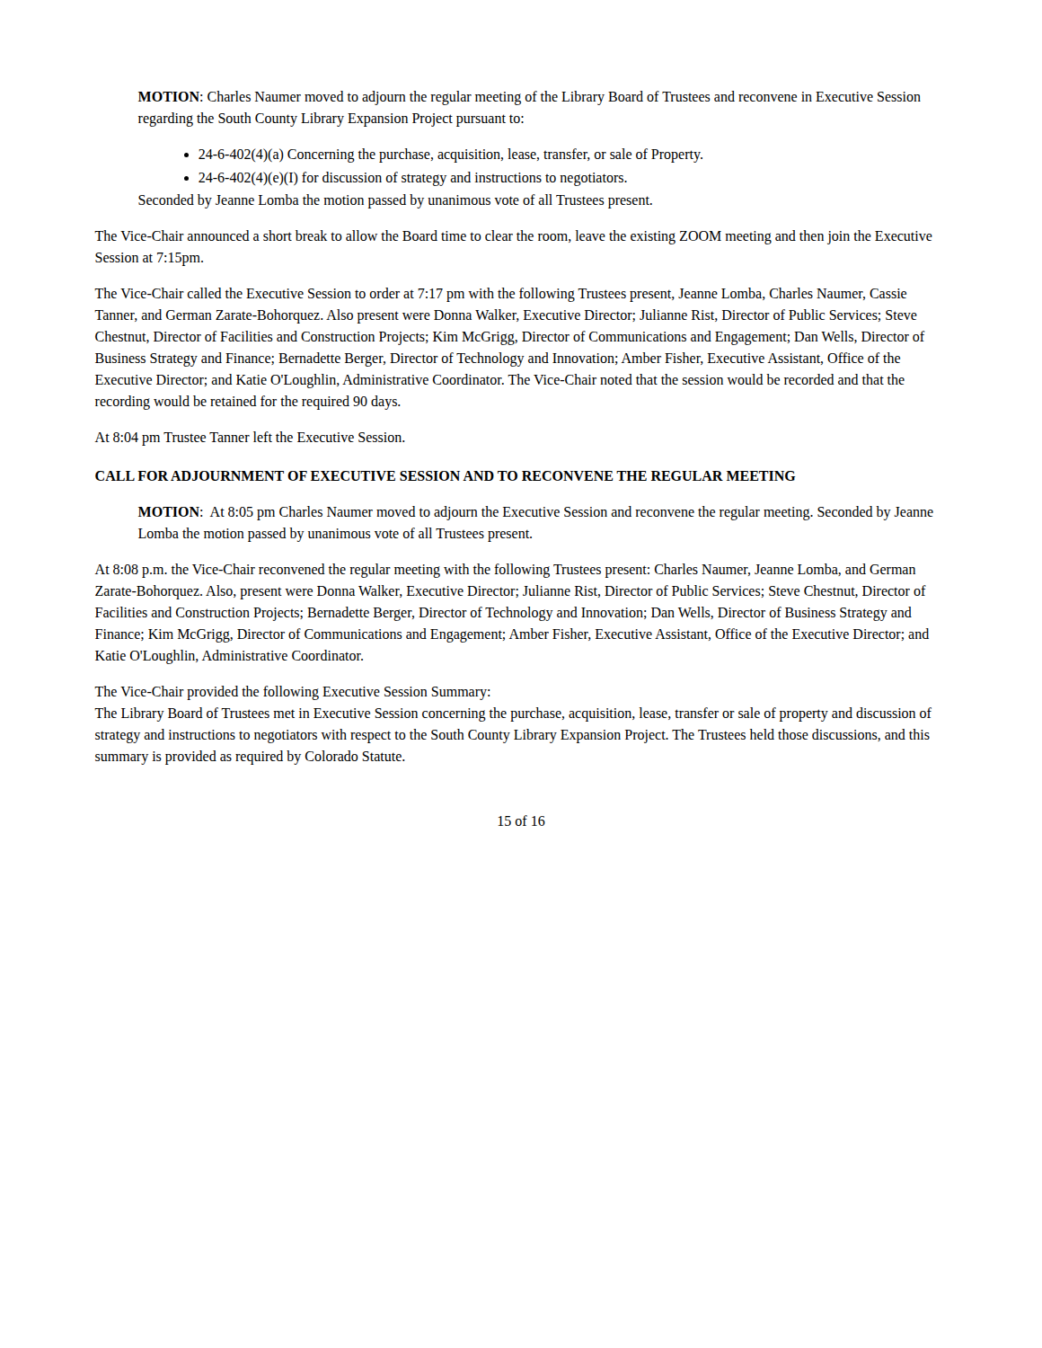MOTION: Charles Naumer moved to adjourn the regular meeting of the Library Board of Trustees and reconvene in Executive Session regarding the South County Library Expansion Project pursuant to:
24-6-402(4)(a) Concerning the purchase, acquisition, lease, transfer, or sale of Property.
24-6-402(4)(e)(I) for discussion of strategy and instructions to negotiators.
Seconded by Jeanne Lomba the motion passed by unanimous vote of all Trustees present.
The Vice-Chair announced a short break to allow the Board time to clear the room, leave the existing ZOOM meeting and then join the Executive Session at 7:15pm.
The Vice-Chair called the Executive Session to order at 7:17 pm with the following Trustees present, Jeanne Lomba, Charles Naumer, Cassie Tanner, and German Zarate-Bohorquez. Also present were Donna Walker, Executive Director; Julianne Rist, Director of Public Services; Steve Chestnut, Director of Facilities and Construction Projects; Kim McGrigg, Director of Communications and Engagement; Dan Wells, Director of Business Strategy and Finance; Bernadette Berger, Director of Technology and Innovation; Amber Fisher, Executive Assistant, Office of the Executive Director; and Katie O'Loughlin, Administrative Coordinator. The Vice-Chair noted that the session would be recorded and that the recording would be retained for the required 90 days.
At 8:04 pm Trustee Tanner left the Executive Session.
CALL FOR ADJOURNMENT OF EXECUTIVE SESSION AND TO RECONVENE THE REGULAR MEETING
MOTION: At 8:05 pm Charles Naumer moved to adjourn the Executive Session and reconvene the regular meeting. Seconded by Jeanne Lomba the motion passed by unanimous vote of all Trustees present.
At 8:08 p.m. the Vice-Chair reconvened the regular meeting with the following Trustees present: Charles Naumer, Jeanne Lomba, and German Zarate-Bohorquez. Also, present were Donna Walker, Executive Director; Julianne Rist, Director of Public Services; Steve Chestnut, Director of Facilities and Construction Projects; Bernadette Berger, Director of Technology and Innovation; Dan Wells, Director of Business Strategy and Finance; Kim McGrigg, Director of Communications and Engagement; Amber Fisher, Executive Assistant, Office of the Executive Director; and Katie O'Loughlin, Administrative Coordinator.
The Vice-Chair provided the following Executive Session Summary:
The Library Board of Trustees met in Executive Session concerning the purchase, acquisition, lease, transfer or sale of property and discussion of strategy and instructions to negotiators with respect to the South County Library Expansion Project. The Trustees held those discussions, and this summary is provided as required by Colorado Statute.
15 of 16